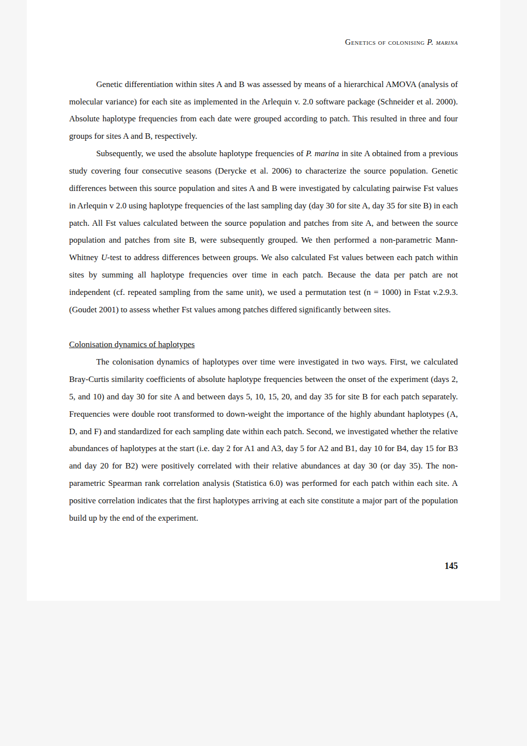Genetics of colonising P. marina
Genetic differentiation within sites A and B was assessed by means of a hierarchical AMOVA (analysis of molecular variance) for each site as implemented in the Arlequin v. 2.0 software package (Schneider et al. 2000). Absolute haplotype frequencies from each date were grouped according to patch. This resulted in three and four groups for sites A and B, respectively.
Subsequently, we used the absolute haplotype frequencies of P. marina in site A obtained from a previous study covering four consecutive seasons (Derycke et al. 2006) to characterize the source population. Genetic differences between this source population and sites A and B were investigated by calculating pairwise Fst values in Arlequin v 2.0 using haplotype frequencies of the last sampling day (day 30 for site A, day 35 for site B) in each patch. All Fst values calculated between the source population and patches from site A, and between the source population and patches from site B, were subsequently grouped. We then performed a non-parametric Mann-Whitney U-test to address differences between groups. We also calculated Fst values between each patch within sites by summing all haplotype frequencies over time in each patch. Because the data per patch are not independent (cf. repeated sampling from the same unit), we used a permutation test (n = 1000) in Fstat v.2.9.3. (Goudet 2001) to assess whether Fst values among patches differed significantly between sites.
Colonisation dynamics of haplotypes
The colonisation dynamics of haplotypes over time were investigated in two ways. First, we calculated Bray-Curtis similarity coefficients of absolute haplotype frequencies between the onset of the experiment (days 2, 5, and 10) and day 30 for site A and between days 5, 10, 15, 20, and day 35 for site B for each patch separately. Frequencies were double root transformed to down-weight the importance of the highly abundant haplotypes (A, D, and F) and standardized for each sampling date within each patch. Second, we investigated whether the relative abundances of haplotypes at the start (i.e. day 2 for A1 and A3, day 5 for A2 and B1, day 10 for B4, day 15 for B3 and day 20 for B2) were positively correlated with their relative abundances at day 30 (or day 35). The non-parametric Spearman rank correlation analysis (Statistica 6.0) was performed for each patch within each site. A positive correlation indicates that the first haplotypes arriving at each site constitute a major part of the population build up by the end of the experiment.
145